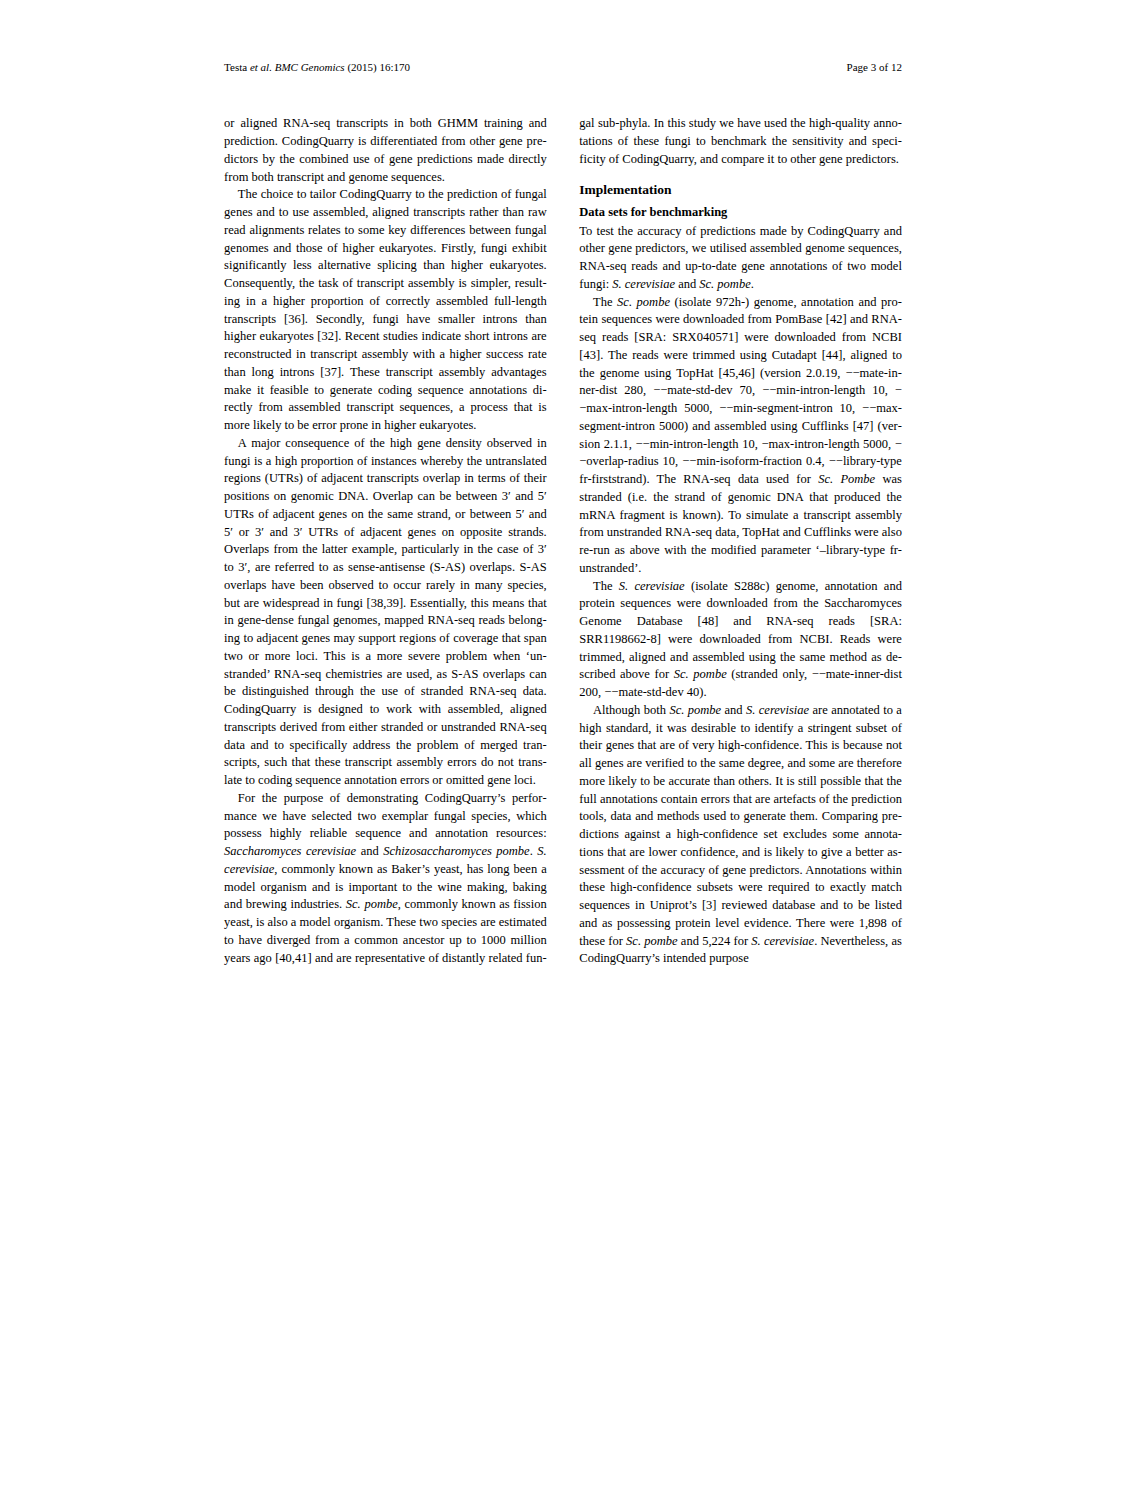Testa et al. BMC Genomics (2015) 16:170
Page 3 of 12
or aligned RNA-seq transcripts in both GHMM training and prediction. CodingQuarry is differentiated from other gene predictors by the combined use of gene predictions made directly from both transcript and genome sequences.
The choice to tailor CodingQuarry to the prediction of fungal genes and to use assembled, aligned transcripts rather than raw read alignments relates to some key differences between fungal genomes and those of higher eukaryotes. Firstly, fungi exhibit significantly less alternative splicing than higher eukaryotes. Consequently, the task of transcript assembly is simpler, resulting in a higher proportion of correctly assembled full-length transcripts [36]. Secondly, fungi have smaller introns than higher eukaryotes [32]. Recent studies indicate short introns are reconstructed in transcript assembly with a higher success rate than long introns [37]. These transcript assembly advantages make it feasible to generate coding sequence annotations directly from assembled transcript sequences, a process that is more likely to be error prone in higher eukaryotes.
A major consequence of the high gene density observed in fungi is a high proportion of instances whereby the untranslated regions (UTRs) of adjacent transcripts overlap in terms of their positions on genomic DNA. Overlap can be between 3′ and 5′ UTRs of adjacent genes on the same strand, or between 5′ and 5′ or 3′ and 3′ UTRs of adjacent genes on opposite strands. Overlaps from the latter example, particularly in the case of 3′ to 3′, are referred to as sense-antisense (S-AS) overlaps. S-AS overlaps have been observed to occur rarely in many species, but are widespread in fungi [38,39]. Essentially, this means that in gene-dense fungal genomes, mapped RNA-seq reads belonging to adjacent genes may support regions of coverage that span two or more loci. This is a more severe problem when ‘unstranded’ RNA-seq chemistries are used, as S-AS overlaps can be distinguished through the use of stranded RNA-seq data. CodingQuarry is designed to work with assembled, aligned transcripts derived from either stranded or unstranded RNA-seq data and to specifically address the problem of merged transcripts, such that these transcript assembly errors do not translate to coding sequence annotation errors or omitted gene loci.
For the purpose of demonstrating CodingQuarry’s performance we have selected two exemplar fungal species, which possess highly reliable sequence and annotation resources: Saccharomyces cerevisiae and Schizosaccharomyces pombe. S. cerevisiae, commonly known as Baker’s yeast, has long been a model organism and is important to the wine making, baking and brewing industries. Sc. pombe, commonly known as fission yeast, is also a model organism. These two species are estimated to have diverged from a common ancestor up to 1000 million years ago [40,41] and are representative of distantly related fungal sub-phyla. In this study we have used the high-quality annotations of these fungi to benchmark the sensitivity and specificity of CodingQuarry, and compare it to other gene predictors.
Implementation
Data sets for benchmarking
To test the accuracy of predictions made by CodingQuarry and other gene predictors, we utilised assembled genome sequences, RNA-seq reads and up-to-date gene annotations of two model fungi: S. cerevisiae and Sc. pombe.
The Sc. pombe (isolate 972h-) genome, annotation and protein sequences were downloaded from PomBase [42] and RNA-seq reads [SRA: SRX040571] were downloaded from NCBI [43]. The reads were trimmed using Cutadapt [44], aligned to the genome using TopHat [45,46] (version 2.0.19, −−mate-inner-dist 280, −−mate-std-dev 70, −−min-intron-length 10, −−max-intron-length 5000, −−min-segment-intron 10, −−max-segment-intron 5000) and assembled using Cufflinks [47] (version 2.1.1, −−min-intron-length 10, −max-intron-length 5000, −−overlap-radius 10, −−min-isoform-fraction 0.4, −−library-type fr-firststrand). The RNA-seq data used for Sc. Pombe was stranded (i.e. the strand of genomic DNA that produced the mRNA fragment is known). To simulate a transcript assembly from unstranded RNA-seq data, TopHat and Cufflinks were also re-run as above with the modified parameter ‘–library-type fr-unstranded’.
The S. cerevisiae (isolate S288c) genome, annotation and protein sequences were downloaded from the Saccharomyces Genome Database [48] and RNA-seq reads [SRA: SRR1198662-8] were downloaded from NCBI. Reads were trimmed, aligned and assembled using the same method as described above for Sc. pombe (stranded only, −−mate-inner-dist 200, −−mate-std-dev 40).
Although both Sc. pombe and S. cerevisiae are annotated to a high standard, it was desirable to identify a stringent subset of their genes that are of very high-confidence. This is because not all genes are verified to the same degree, and some are therefore more likely to be accurate than others. It is still possible that the full annotations contain errors that are artefacts of the prediction tools, data and methods used to generate them. Comparing predictions against a high-confidence set excludes some annotations that are lower confidence, and is likely to give a better assessment of the accuracy of gene predictors. Annotations within these high-confidence subsets were required to exactly match sequences in Uniprot’s [3] reviewed database and to be listed and as possessing protein level evidence. There were 1,898 of these for Sc. pombe and 5,224 for S. cerevisiae. Nevertheless, as CodingQuarry’s intended purpose